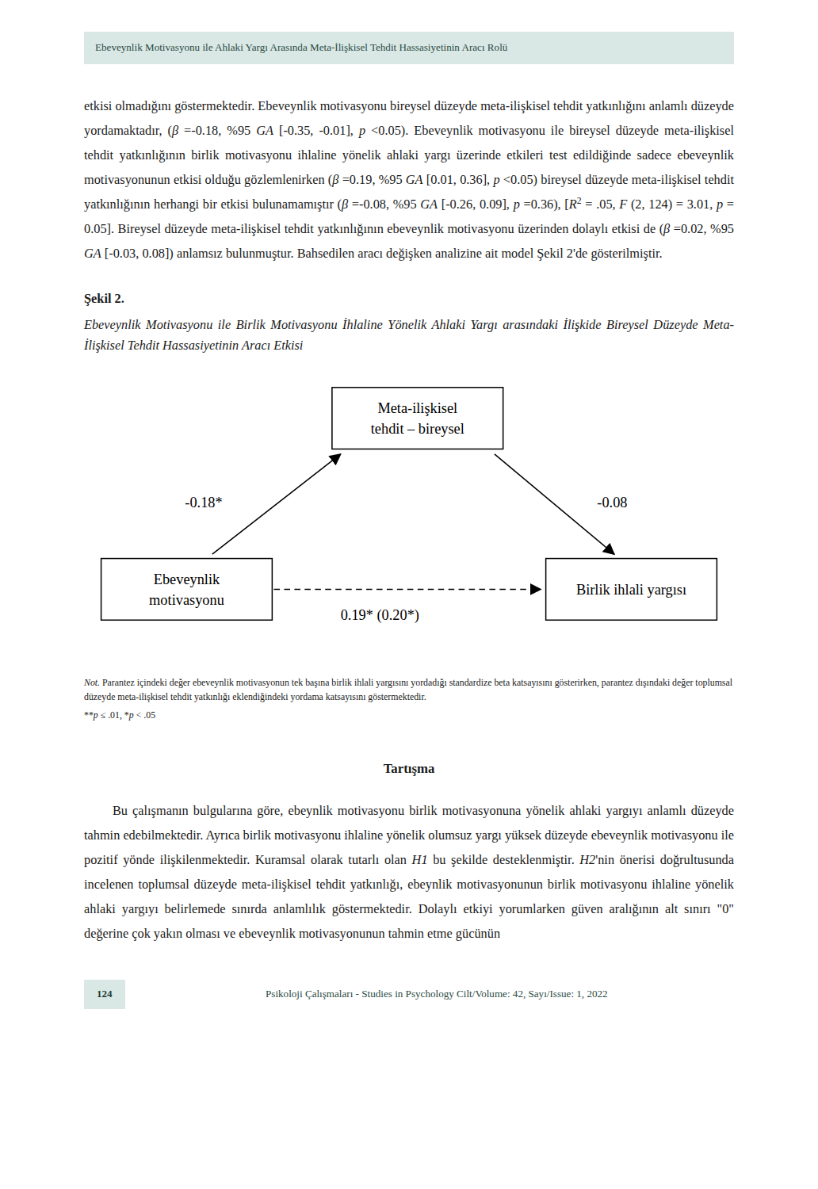Ebeveynlik Motivasyonu ile Ahlaki Yargı Arasında Meta-İlişkisel Tehdit Hassasiyetinin Aracı Rolü
etkisi olmadığını göstermektedir. Ebeveynlik motivasyonu bireysel düzeyde meta-ilişkisel tehdit yatkınlığını anlamlı düzeyde yordamaktadır, (β =-0.18, %95 GA [-0.35, -0.01], p <0.05). Ebeveynlik motivasyonu ile bireysel düzeyde meta-ilişkisel tehdit yatkınlığının birlik motivasyonu ihlaline yönelik ahlaki yargı üzerinde etkileri test edildiğinde sadece ebeveynlik motivasyonunun etkisi olduğu gözlemlenirken (β =0.19, %95 GA [0.01, 0.36], p <0.05) bireysel düzeyde meta-ilişkisel tehdit yatkınlığının herhangi bir etkisi bulunamamıştır (β =-0.08, %95 GA [-0.26, 0.09], p =0.36), [R2 = .05, F (2, 124) = 3.01, p = 0.05]. Bireysel düzeyde meta-ilişkisel tehdit yatkınlığının ebeveynlik motivasyonu üzerinden dolaylı etkisi de (β =0.02, %95 GA [-0.03, 0.08]) anlamsız bulunmuştur. Bahsedilen aracı değişken analizine ait model Şekil 2'de gösterilmiştir.
Şekil 2.
Ebeveynlik Motivasyonu ile Birlik Motivasyonu İhlaline Yönelik Ahlaki Yargı arasındaki İlişkide Bireysel Düzeyde Meta-İlişkisel Tehdit Hassasiyetinin Aracı Etkisi
Meta-ilişkisel tehdit – bireysel Ebeveynlik motivasyonu Birlik ihlali yargısı -0.18* -0.08 0.19* (0.20*)
Not. Parantez içindeki değer ebeveynlik motivasyonun tek başına birlik ihlali yargısını yordadığı standardize beta katsayısını gösterirken, parantez dışındaki değer toplumsal düzeyde meta-ilişkisel tehdit yatkınlığı eklendiğindeki yordama katsayısını göstermektedir.
**p ≤ .01, *p < .05
Tartışma
Bu çalışmanın bulgularına göre, ebeynlik motivasyonu birlik motivasyonuna yönelik ahlaki yargıyı anlamlı düzeyde tahmin edebilmektedir. Ayrıca birlik motivasyonu ihlaline yönelik olumsuz yargı yüksek düzeyde ebeveynlik motivasyonu ile pozitif yönde ilişkilenmektedir. Kuramsal olarak tutarlı olan H1 bu şekilde desteklenmiştir. H2'nin önerisi doğrultusunda incelenen toplumsal düzeyde meta-ilişkisel tehdit yatkınlığı, ebeynlik motivasyonunun birlik motivasyonu ihlaline yönelik ahlaki yargıyı belirlemede sınırda anlamlılık göstermektedir. Dolaylı etkiyi yorumlarken güven aralığının alt sınırı "0" değerine çok yakın olması ve ebeveynlik motivasyonunun tahmin etme gücünün
124 Psikoloji Çalışmaları - Studies in Psychology Cilt/Volume: 42, Sayı/Issue: 1, 2022